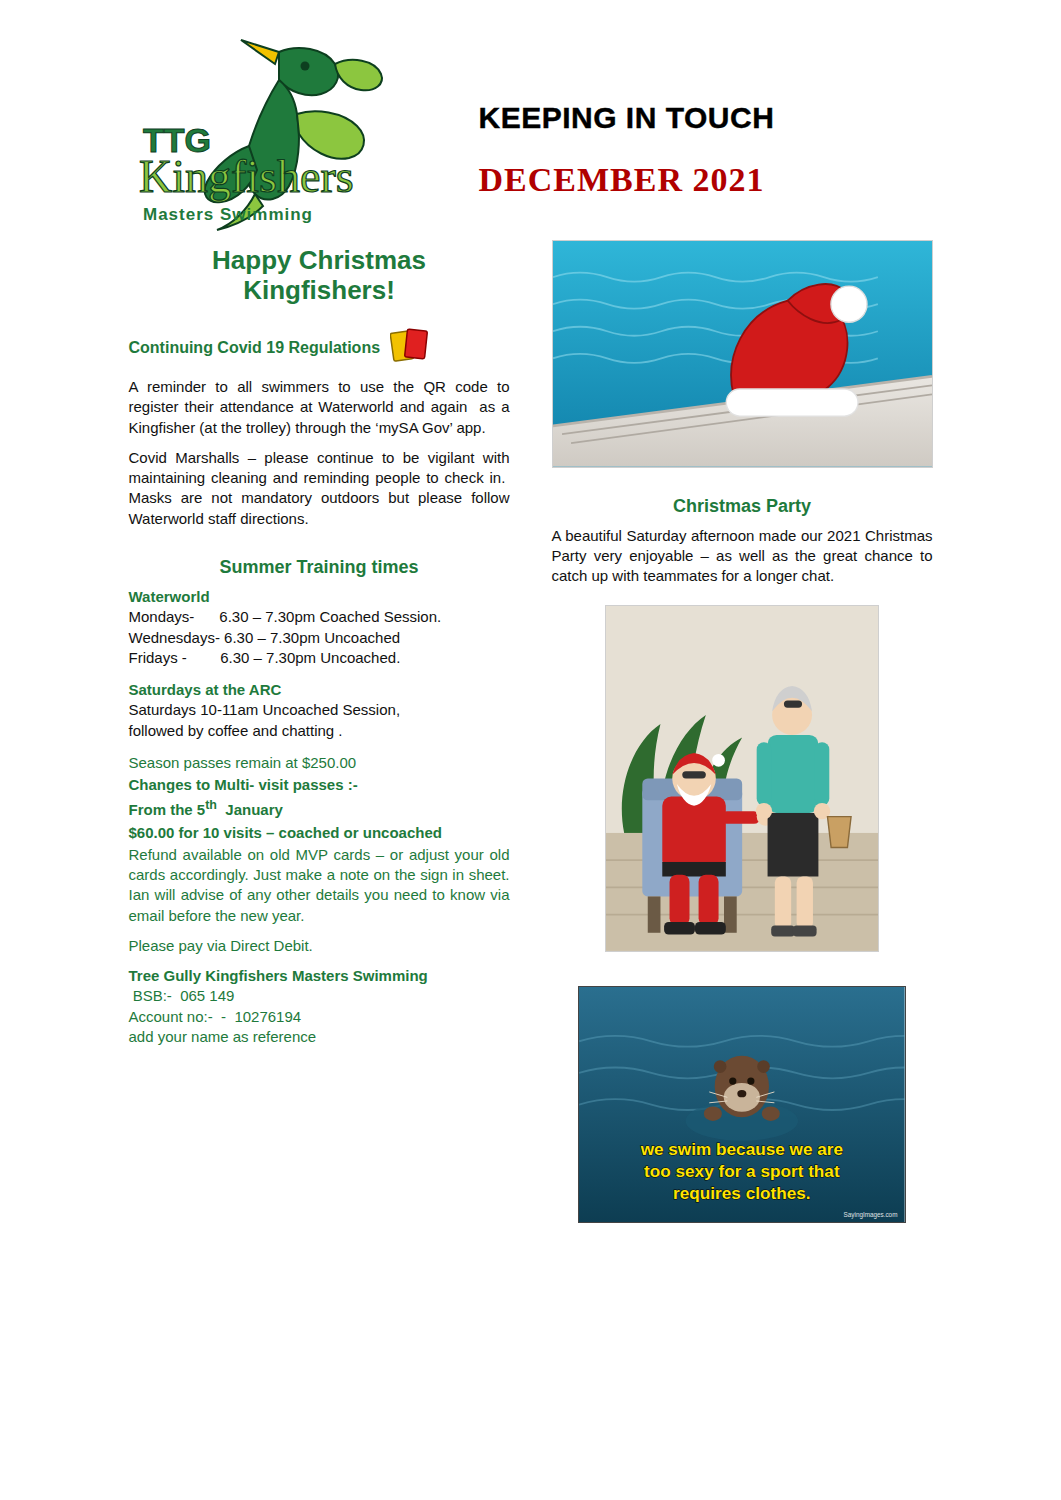TTG Kingfishers Masters Swimming
Keeping in touch
DECEMBER 2021
Happy Christmas
Kingfishers!
Continuing Covid 19 Regulations
A reminder to all swimmers to use the QR code to register their attendance at Waterworld and again as a Kingfisher (at the trolley) through the ‘mySA Gov’ app.
Covid Marshalls – please continue to be vigilant with maintaining cleaning and reminding people to check in. Masks are not mandatory outdoors but please follow Waterworld staff directions.
Summer Training times
Waterworld
Mondays- 6.30 – 7.30pm Coached Session.
Wednesdays- 6.30 – 7.30pm Uncoached
Fridays - 6.30 – 7.30pm Uncoached.
Saturdays at the ARC
Saturdays 10-11am Uncoached Session,
followed by coffee and chatting .
Season passes remain at $250.00
Changes to Multi- visit passes :-
From the 5th January
$60.00 for 10 visits – coached or uncoached
Refund available on old MVP cards – or adjust your old cards accordingly. Just make a note on the sign in sheet. Ian will advise of any other details you need to know via email before the new year.
Please pay via Direct Debit.
Tree Gully Kingfishers Masters Swimming
BSB:- 065 149
Account no:- - 10276194
add your name as reference
Christmas Party
A beautiful Saturday afternoon made our 2021 Christmas Party very enjoyable – as well as the great chance to catch up with teammates for a longer chat.
we swim because we are too sexy for a sport that requires clothes. SayingImages.com